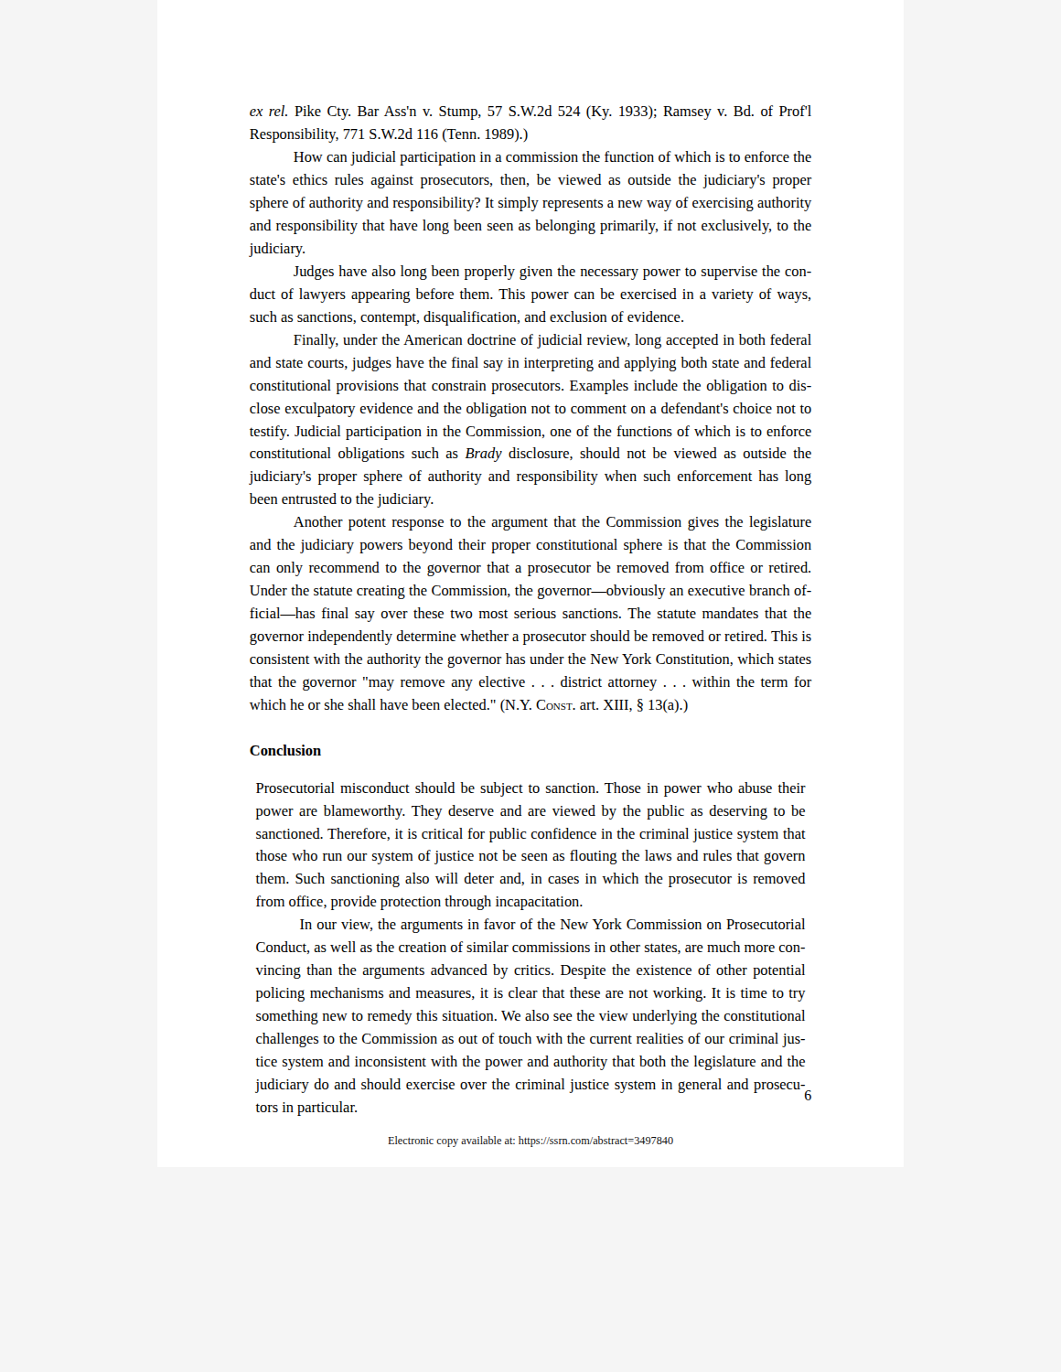ex rel. Pike Cty. Bar Ass'n v. Stump, 57 S.W.2d 524 (Ky. 1933); Ramsey v. Bd. of Prof'l Responsibility, 771 S.W.2d 116 (Tenn. 1989).)
How can judicial participation in a commission the function of which is to enforce the state's ethics rules against prosecutors, then, be viewed as outside the judiciary's proper sphere of authority and responsibility? It simply represents a new way of exercising authority and responsibility that have long been seen as belonging primarily, if not exclusively, to the judiciary.
Judges have also long been properly given the necessary power to supervise the conduct of lawyers appearing before them. This power can be exercised in a variety of ways, such as sanctions, contempt, disqualification, and exclusion of evidence.
Finally, under the American doctrine of judicial review, long accepted in both federal and state courts, judges have the final say in interpreting and applying both state and federal constitutional provisions that constrain prosecutors. Examples include the obligation to disclose exculpatory evidence and the obligation not to comment on a defendant's choice not to testify. Judicial participation in the Commission, one of the functions of which is to enforce constitutional obligations such as Brady disclosure, should not be viewed as outside the judiciary's proper sphere of authority and responsibility when such enforcement has long been entrusted to the judiciary.
Another potent response to the argument that the Commission gives the legislature and the judiciary powers beyond their proper constitutional sphere is that the Commission can only recommend to the governor that a prosecutor be removed from office or retired. Under the statute creating the Commission, the governor—obviously an executive branch official—has final say over these two most serious sanctions. The statute mandates that the governor independently determine whether a prosecutor should be removed or retired. This is consistent with the authority the governor has under the New York Constitution, which states that the governor "may remove any elective . . . district attorney . . . within the term for which he or she shall have been elected." (N.Y. Const. art. XIII, § 13(a).)
Conclusion
Prosecutorial misconduct should be subject to sanction. Those in power who abuse their power are blameworthy. They deserve and are viewed by the public as deserving to be sanctioned. Therefore, it is critical for public confidence in the criminal justice system that those who run our system of justice not be seen as flouting the laws and rules that govern them. Such sanctioning also will deter and, in cases in which the prosecutor is removed from office, provide protection through incapacitation.
In our view, the arguments in favor of the New York Commission on Prosecutorial Conduct, as well as the creation of similar commissions in other states, are much more convincing than the arguments advanced by critics. Despite the existence of other potential policing mechanisms and measures, it is clear that these are not working. It is time to try something new to remedy this situation. We also see the view underlying the constitutional challenges to the Commission as out of touch with the current realities of our criminal justice system and inconsistent with the power and authority that both the legislature and the judiciary do and should exercise over the criminal justice system in general and prosecutors in particular.
6
Electronic copy available at: https://ssrn.com/abstract=3497840